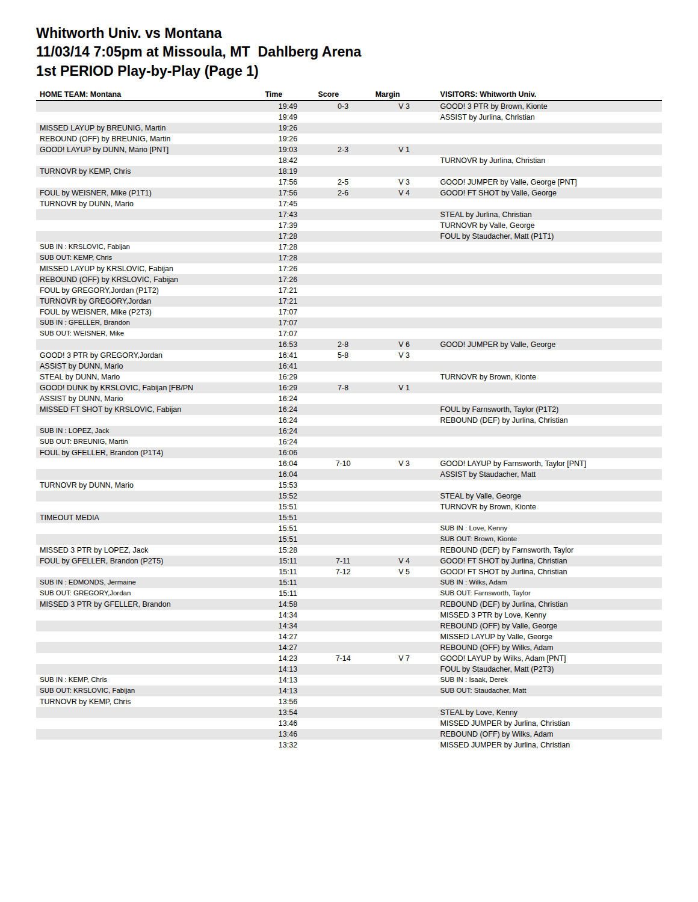Whitworth Univ. vs Montana 11/03/14 7:05pm at Missoula, MT Dahlberg Arena 1st PERIOD Play-by-Play (Page 1)
| HOME TEAM: Montana | Time | Score | Margin | VISITORS: Whitworth Univ. |
| --- | --- | --- | --- | --- |
| | 19:49 | 0-3 | V 3 | GOOD! 3 PTR by Brown, Kionte |
| | 19:49 | | | ASSIST by Jurlina, Christian |
| MISSED LAYUP by BREUNIG, Martin | 19:26 | | | |
| REBOUND (OFF) by BREUNIG, Martin | 19:26 | | | |
| GOOD! LAYUP by DUNN, Mario [PNT] | 19:03 | 2-3 | V 1 | |
| | 18:42 | | | TURNOVR by Jurlina, Christian |
| TURNOVR by KEMP, Chris | 18:19 | | | |
| | 17:56 | 2-5 | V 3 | GOOD! JUMPER by Valle, George [PNT] |
| FOUL by WEISNER, Mike (P1T1) | 17:56 | 2-6 | V 4 | GOOD! FT SHOT by Valle, George |
| TURNOVR by DUNN, Mario | 17:45 | | | |
| | 17:43 | | | STEAL by Jurlina, Christian |
| | 17:39 | | | TURNOVR by Valle, George |
| | 17:28 | | | FOUL by Staudacher, Matt (P1T1) |
| SUB IN : KRSLOVIC, Fabijan | 17:28 | | | |
| SUB OUT: KEMP, Chris | 17:28 | | | |
| MISSED LAYUP by KRSLOVIC, Fabijan | 17:26 | | | |
| REBOUND (OFF) by KRSLOVIC, Fabijan | 17:26 | | | |
| FOUL by GREGORY,Jordan (P1T2) | 17:21 | | | |
| TURNOVR by GREGORY,Jordan | 17:21 | | | |
| FOUL by WEISNER, Mike (P2T3) | 17:07 | | | |
| SUB IN : GFELLER, Brandon | 17:07 | | | |
| SUB OUT: WEISNER, Mike | 17:07 | | | |
| | 16:53 | 2-8 | V 6 | GOOD! JUMPER by Valle, George |
| GOOD! 3 PTR by GREGORY,Jordan | 16:41 | 5-8 | V 3 | |
| ASSIST by DUNN, Mario | 16:41 | | | |
| STEAL by DUNN, Mario | 16:29 | | | TURNOVR by Brown, Kionte |
| GOOD! DUNK by KRSLOVIC, Fabijan [FB/PN | 16:29 | 7-8 | V 1 | |
| ASSIST by DUNN, Mario | 16:24 | | | |
| MISSED FT SHOT by KRSLOVIC, Fabijan | 16:24 | | | FOUL by Farnsworth, Taylor (P1T2) |
| | 16:24 | | | REBOUND (DEF) by Jurlina, Christian |
| SUB IN : LOPEZ, Jack | 16:24 | | | |
| SUB OUT: BREUNIG, Martin | 16:24 | | | |
| FOUL by GFELLER, Brandon (P1T4) | 16:06 | | | |
| | 16:04 | 7-10 | V 3 | GOOD! LAYUP by Farnsworth, Taylor [PNT] |
| | 16:04 | | | ASSIST by Staudacher, Matt |
| TURNOVR by DUNN, Mario | 15:53 | | | |
| | 15:52 | | | STEAL by Valle, George |
| | 15:51 | | | TURNOVR by Brown, Kionte |
| TIMEOUT MEDIA | 15:51 | | | |
| | 15:51 | | | SUB IN : Love, Kenny |
| | 15:51 | | | SUB OUT: Brown, Kionte |
| MISSED 3 PTR by LOPEZ, Jack | 15:28 | | | REBOUND (DEF) by Farnsworth, Taylor |
| FOUL by GFELLER, Brandon (P2T5) | 15:11 | 7-11 | V 4 | GOOD! FT SHOT by Jurlina, Christian |
| | 15:11 | 7-12 | V 5 | GOOD! FT SHOT by Jurlina, Christian |
| SUB IN : EDMONDS, Jermaine | 15:11 | | | SUB IN : Wilks, Adam |
| SUB OUT: GREGORY,Jordan | 15:11 | | | SUB OUT: Farnsworth, Taylor |
| MISSED 3 PTR by GFELLER, Brandon | 14:58 | | | REBOUND (DEF) by Jurlina, Christian |
| | 14:34 | | | MISSED 3 PTR by Love, Kenny |
| | 14:34 | | | REBOUND (OFF) by Valle, George |
| | 14:27 | | | MISSED LAYUP by Valle, George |
| | 14:27 | | | REBOUND (OFF) by Wilks, Adam |
| | 14:23 | 7-14 | V 7 | GOOD! LAYUP by Wilks, Adam [PNT] |
| | 14:13 | | | FOUL by Staudacher, Matt (P2T3) |
| SUB IN : KEMP, Chris | 14:13 | | | SUB IN : Isaak, Derek |
| SUB OUT: KRSLOVIC, Fabijan | 14:13 | | | SUB OUT: Staudacher, Matt |
| TURNOVR by KEMP, Chris | 13:56 | | | |
| | 13:54 | | | STEAL by Love, Kenny |
| | 13:46 | | | MISSED JUMPER by Jurlina, Christian |
| | 13:46 | | | REBOUND (OFF) by Wilks, Adam |
| | 13:32 | | | MISSED JUMPER by Jurlina, Christian |